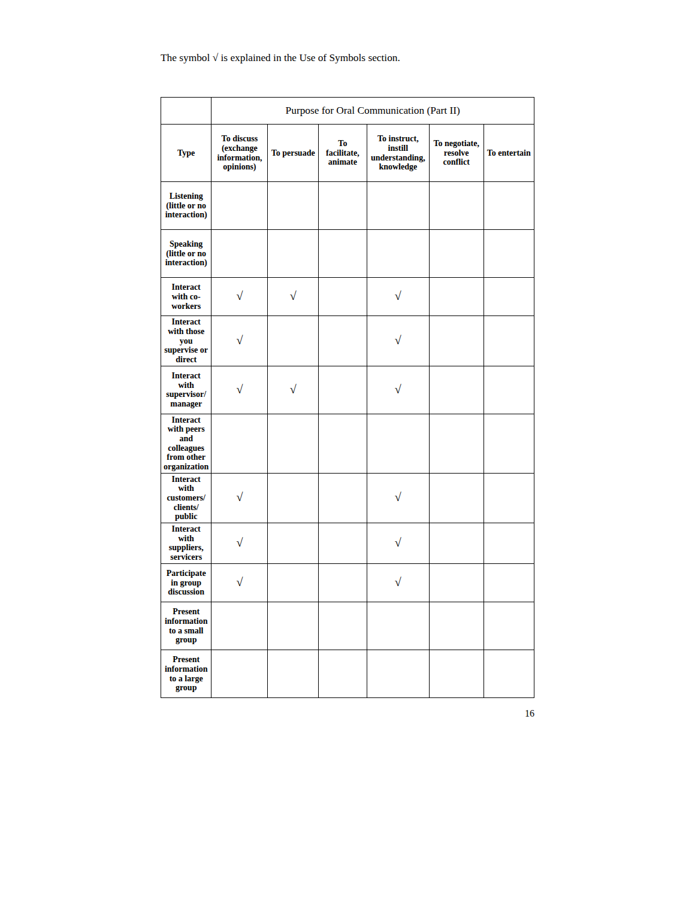The symbol √ is explained in the Use of Symbols section.
| | Purpose for Oral Communication (Part II) |
| --- | --- |
| Type | To discuss (exchange information, opinions) | To persuade | To facilitate, animate | To instruct, instill understanding, knowledge | To negotiate, resolve conflict | To entertain |
| Listening (little or no interaction) | | | | | | |
| Speaking (little or no interaction) | | | | | | |
| Interact with co-workers | √ | √ | | √ | | |
| Interact with those you supervise or direct | √ | | | √ | | |
| Interact with supervisor/ manager | √ | √ | | √ | | |
| Interact with peers and colleagues from other organization | | | | | | |
| Interact with customers/ clients/ public | √ | | | √ | | |
| Interact with suppliers, servicers | √ | | | √ | | |
| Participate in group discussion | √ | | | √ | | |
| Present information to a small group | | | | | | |
| Present information to a large group | | | | | | |
16